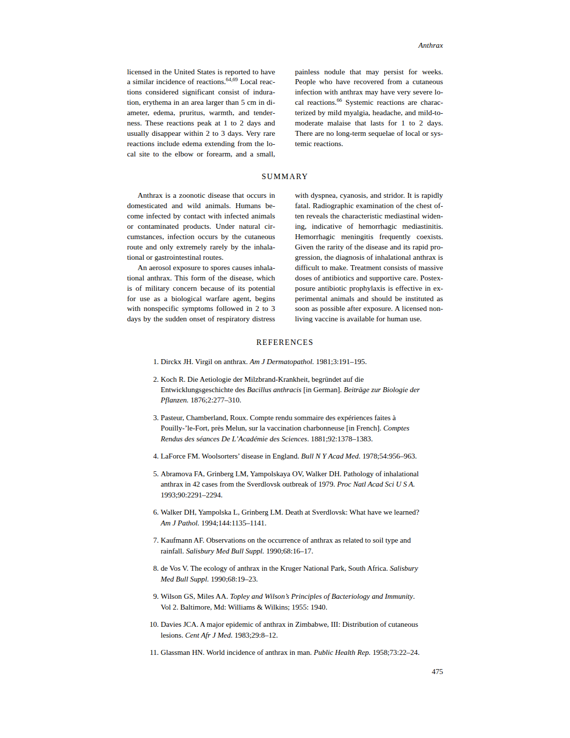Anthrax
licensed in the United States is reported to have a similar incidence of reactions.64,69 Local reactions considered significant consist of induration, erythema in an area larger than 5 cm in diameter, edema, pruritus, warmth, and tenderness. These reactions peak at 1 to 2 days and usually disappear within 2 to 3 days. Very rare reactions include edema extending from the local site to the elbow or forearm, and a small, painless nodule that may persist for weeks. People who have recovered from a cutaneous infection with anthrax may have very severe local reactions.66 Systemic reactions are characterized by mild myalgia, headache, and mild-to-moderate malaise that lasts for 1 to 2 days. There are no long-term sequelae of local or systemic reactions.
Summary
Anthrax is a zoonotic disease that occurs in domesticated and wild animals. Humans become infected by contact with infected animals or contaminated products. Under natural circumstances, infection occurs by the cutaneous route and only extremely rarely by the inhalational or gastrointestinal routes.
An aerosol exposure to spores causes inhalational anthrax. This form of the disease, which is of military concern because of its potential for use as a biological warfare agent, begins with nonspecific symptoms followed in 2 to 3 days by the sudden onset of respiratory distress with dyspnea, cyanosis, and stridor. It is rapidly fatal. Radiographic examination of the chest often reveals the characteristic mediastinal widening, indicative of hemorrhagic mediastinitis. Hemorrhagic meningitis frequently coexists. Given the rarity of the disease and its rapid progression, the diagnosis of inhalational anthrax is difficult to make. Treatment consists of massive doses of antibiotics and supportive care. Postex-posure antibiotic prophylaxis is effective in experimental animals and should be instituted as soon as possible after exposure. A licensed nonliving vaccine is available for human use.
References
Dirckx JH. Virgil on anthrax. Am J Dermatopathol. 1981;3:191–195.
Koch R. Die Aetiologie der Milzbrand-Krankheit, begründet auf die Entwicklungsgeschichte des Bacillus anthracis [in German]. Beiträge zur Biologie der Pflanzen. 1876;2:277–310.
Pasteur, Chamberland, Roux. Compte rendu sommaire des expériences faites à Pouilly-’le-Fort, près Melun, sur la vaccination charbonneuse [in French]. Comptes Rendus des séances De L’Académie des Sciences. 1881;92:1378–1383.
LaForce FM. Woolsorters’ disease in England. Bull N Y Acad Med. 1978;54:956–963.
Abramova FA, Grinberg LM, Yampolskaya OV, Walker DH. Pathology of inhalational anthrax in 42 cases from the Sverdlovsk outbreak of 1979. Proc Natl Acad Sci U S A. 1993;90:2291–2294.
Walker DH, Yampolska L, Grinberg LM. Death at Sverdlovsk: What have we learned? Am J Pathol. 1994;144:1135–1141.
Kaufmann AF. Observations on the occurrence of anthrax as related to soil type and rainfall. Salisbury Med Bull Suppl. 1990;68:16–17.
de Vos V. The ecology of anthrax in the Kruger National Park, South Africa. Salisbury Med Bull Suppl. 1990;68:19–23.
Wilson GS, Miles AA. Topley and Wilson’s Principles of Bacteriology and Immunity. Vol 2. Baltimore, Md: Williams & Wilkins; 1955: 1940.
Davies JCA. A major epidemic of anthrax in Zimbabwe, III: Distribution of cutaneous lesions. Cent Afr J Med. 1983;29:8–12.
Glassman HN. World incidence of anthrax in man. Public Health Rep. 1958;73:22–24.
475